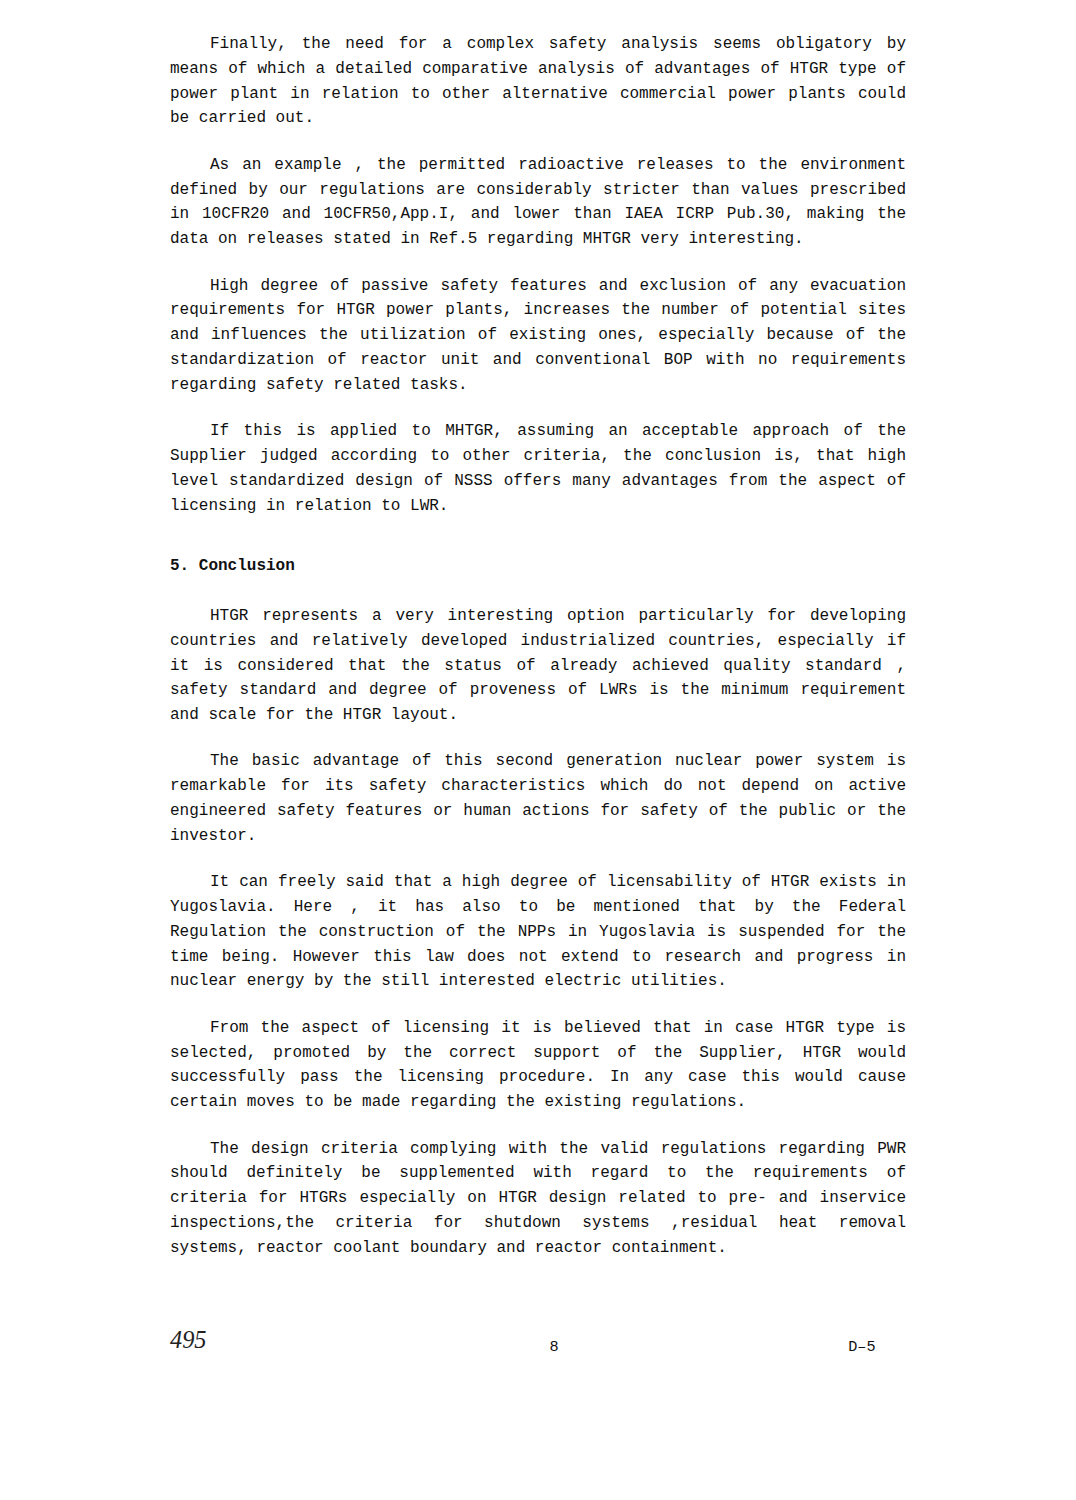Finally, the need for a complex safety analysis seems obligatory by means of which a detailed comparative analysis of advantages of HTGR type of power plant in relation to other alternative commercial power plants could be carried out.
As an example , the permitted radioactive releases to the environment defined by our regulations are considerably stricter than values prescribed in 10CFR20 and 10CFR50,App.I, and lower than IAEA ICRP Pub.30, making the data on releases stated in Ref.5 regarding MHTGR very interesting.
High degree of passive safety features and exclusion of any evacuation requirements for HTGR power plants, increases the number of potential sites and influences the utilization of existing ones, especially because of the standardization of reactor unit and conventional BOP with no requirements regarding safety related tasks.
If this is applied to MHTGR, assuming an acceptable approach of the Supplier judged according to other criteria, the conclusion is, that high level standardized design of NSSS offers many advantages from the aspect of licensing in relation to LWR.
5. Conclusion
HTGR represents a very interesting option particularly for developing countries and relatively developed industrialized countries, especially if it is considered that the status of already achieved quality standard , safety standard and degree of proveness of LWRs is the minimum requirement and scale for the HTGR layout.
The basic advantage of this second generation nuclear power system is remarkable for its safety characteristics which do not depend on active engineered safety features or human actions for safety of the public or the investor.
It can freely said that a high degree of licensability of HTGR exists in Yugoslavia. Here , it has also to be mentioned that by the Federal Regulation the construction of the NPPs in Yugoslavia is suspended for the time being. However this law does not extend to research and progress in nuclear energy by the still interested electric utilities.
From the aspect of licensing it is believed that in case HTGR type is selected, promoted by the correct support of the Supplier, HTGR would successfully pass the licensing procedure. In any case this would cause certain moves to be made regarding the existing regulations.
The design criteria complying with the valid regulations regarding PWR should definitely be supplemented with regard to the requirements of criteria for HTGRs especially on HTGR design related to pre- and inservice inspections,the criteria for shutdown systems ,residual heat removal systems, reactor coolant boundary and reactor containment.
495 8 D–5